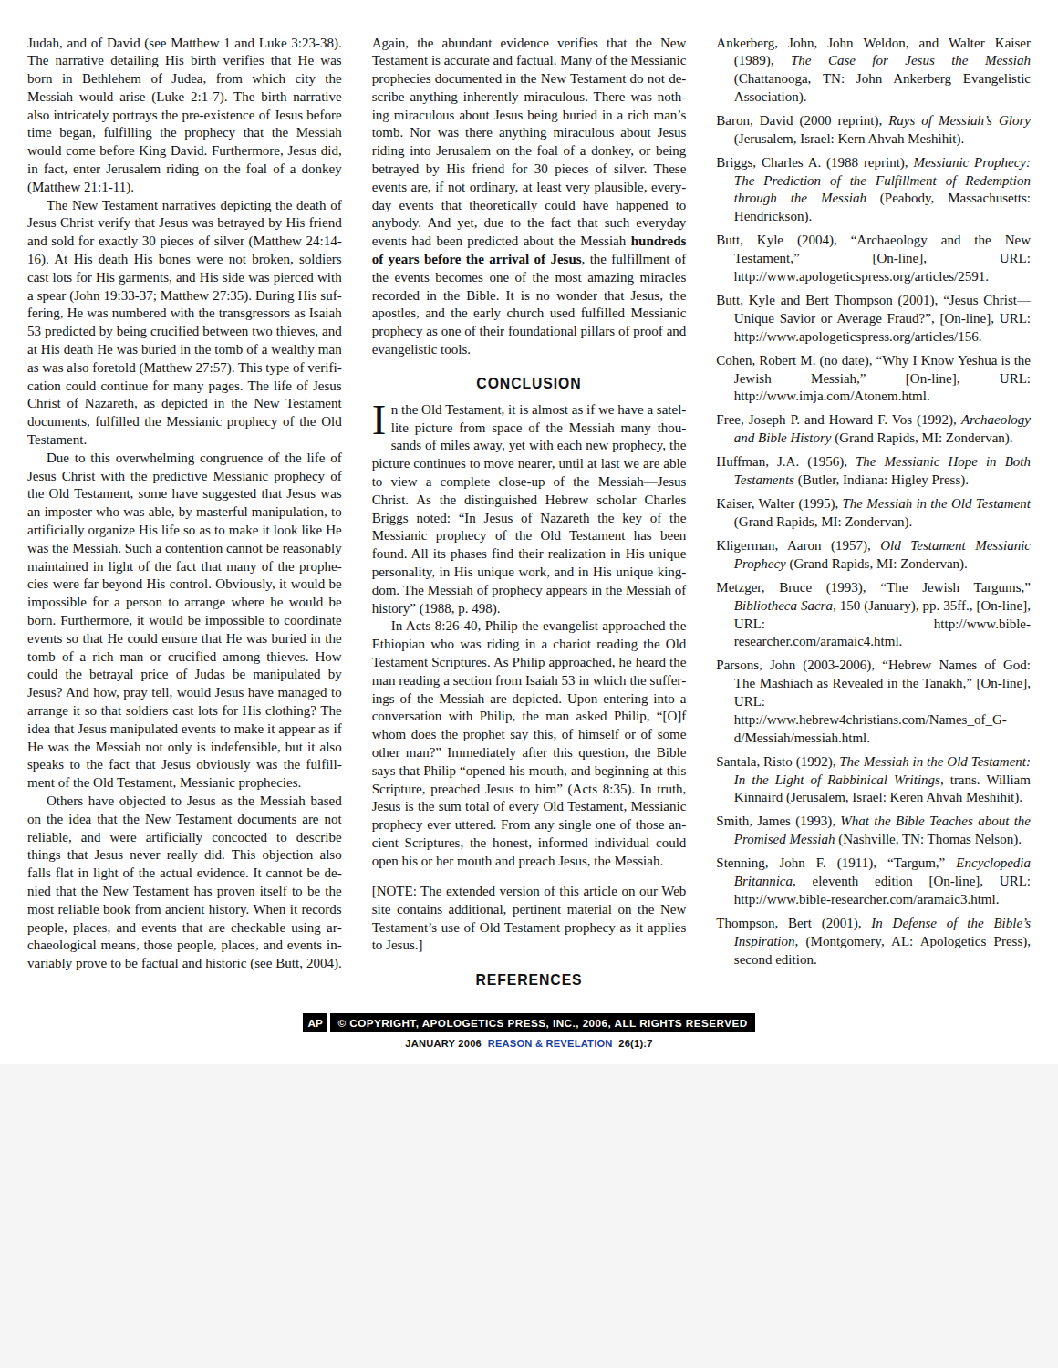Judah, and of David (see Matthew 1 and Luke 3:23-38). The narrative detailing His birth verifies that He was born in Bethlehem of Judea, from which city the Messiah would arise (Luke 2:1-7). The birth narrative also intricately portrays the pre-existence of Jesus before time began, fulfilling the prophecy that the Messiah would come before King David. Furthermore, Jesus did, in fact, enter Jerusalem riding on the foal of a donkey (Matthew 21:1-11).
The New Testament narratives depicting the death of Jesus Christ verify that Jesus was betrayed by His friend and sold for exactly 30 pieces of silver (Matthew 24:14-16). At His death His bones were not broken, soldiers cast lots for His garments, and His side was pierced with a spear (John 19:33-37; Matthew 27:35). During His suffering, He was numbered with the transgressors as Isaiah 53 predicted by being crucified between two thieves, and at His death He was buried in the tomb of a wealthy man as was also foretold (Matthew 27:57). This type of verification could continue for many pages. The life of Jesus Christ of Nazareth, as depicted in the New Testament documents, fulfilled the Messianic prophecy of the Old Testament.
Due to this overwhelming congruence of the life of Jesus Christ with the predictive Messianic prophecy of the Old Testament, some have suggested that Jesus was an imposter who was able, by masterful manipulation, to artificially organize His life so as to make it look like He was the Messiah. Such a contention cannot be reasonably maintained in light of the fact that many of the prophecies were far beyond His control. Obviously, it would be impossible for a person to arrange where he would be born. Furthermore, it would be impossible to coordinate events so that He could ensure that He was buried in the tomb of a rich man or crucified among thieves. How could the betrayal price of Judas be manipulated by Jesus? And how, pray tell, would Jesus have managed to arrange it so that soldiers cast lots for His clothing? The idea that Jesus manipulated events to make it appear as if He was the Messiah not only is indefensible, but it also speaks to the fact that Jesus obviously was the fulfillment of the Old Testament, Messianic prophecies.
Others have objected to Jesus as the Messiah based on the idea that the New Testament documents are not reliable, and were artificially concocted to describe things that Jesus never really did. This objection also falls flat in light of the actual evidence. It cannot be denied that the New Testament has proven itself to be the most reliable book from ancient history. When it records people, places, and events that are checkable using archaeological means, those people, places, and events invariably prove to be factual and historic (see Butt, 2004). Again, the abundant evidence verifies that the New Testament is accurate and factual. Many of the Messianic prophecies documented in the New Testament do not describe anything inherently miraculous. There was nothing miraculous about Jesus being buried in a rich man’s tomb. Nor was there anything miraculous about Jesus riding into Jerusalem on the foal of a donkey, or being betrayed by His friend for 30 pieces of silver. These events are, if not ordinary, at least very plausible, everyday events that theoretically could have happened to anybody. And yet, due to the fact that such everyday events had been predicted about the Messiah hundreds of years before the arrival of Jesus, the fulfillment of the events becomes one of the most amazing miracles recorded in the Bible. It is no wonder that Jesus, the apostles, and the early church used fulfilled Messianic prophecy as one of their foundational pillars of proof and evangelistic tools.
Conclusion
In the Old Testament, it is almost as if we have a satellite picture from space of the Messiah many thousands of miles away, yet with each new prophecy, the picture continues to move nearer, until at last we are able to view a complete close-up of the Messiah—Jesus Christ. As the distinguished Hebrew scholar Charles Briggs noted: “In Jesus of Nazareth the key of the Messianic prophecy of the Old Testament has been found. All its phases find their realization in His unique personality, in His unique work, and in His unique kingdom. The Messiah of prophecy appears in the Messiah of history” (1988, p. 498).
In Acts 8:26-40, Philip the evangelist approached the Ethiopian who was riding in a chariot reading the Old Testament Scriptures. As Philip approached, he heard the man reading a section from Isaiah 53 in which the sufferings of the Messiah are depicted. Upon entering into a conversation with Philip, the man asked Philip, “[O]f whom does the prophet say this, of himself or of some other man?” Immediately after this question, the Bible says that Philip “opened his mouth, and beginning at this Scripture, preached Jesus to him” (Acts 8:35). In truth, Jesus is the sum total of every Old Testament, Messianic prophecy ever uttered. From any single one of those ancient Scriptures, the honest, informed individual could open his or her mouth and preach Jesus, the Messiah.
[NOTE: The extended version of this article on our Web site contains additional, pertinent material on the New Testament’s use of Old Testament prophecy as it applies to Jesus.]
References
Ankerberg, John, John Weldon, and Walter Kaiser (1989), The Case for Jesus the Messiah (Chattanooga, TN: John Ankerberg Evangelistic Association).
Baron, David (2000 reprint), Rays of Messiah’s Glory (Jerusalem, Israel: Kern Ahvah Meshihit).
Briggs, Charles A. (1988 reprint), Messianic Prophecy: The Prediction of the Fulfillment of Redemption through the Messiah (Peabody, Massachusetts: Hendrickson).
Butt, Kyle (2004), “Archaeology and the New Testament,” [On-line], URL: http://www.apologeticspress.org/articles/2591.
Butt, Kyle and Bert Thompson (2001), “Jesus Christ—Unique Savior or Average Fraud?”, [On-line], URL: http://www.apologeticspress.org/articles/156.
Cohen, Robert M. (no date), “Why I Know Yeshua is the Jewish Messiah,” [On-line], URL: http://www.imja.com/Atonem.html.
Free, Joseph P. and Howard F. Vos (1992), Archaeology and Bible History (Grand Rapids, MI: Zondervan).
Huffman, J.A. (1956), The Messianic Hope in Both Testaments (Butler, Indiana: Higley Press).
Kaiser, Walter (1995), The Messiah in the Old Testament (Grand Rapids, MI: Zondervan).
Kligerman, Aaron (1957), Old Testament Messianic Prophecy (Grand Rapids, MI: Zondervan).
Metzger, Bruce (1993), “The Jewish Targums,” Bibliotheca Sacra, 150 (January), pp. 35ff., [On-line], URL: http://www.bible-researcher.com/aramaic4.html.
Parsons, John (2003-2006), “Hebrew Names of God: The Mashiach as Revealed in the Tanakh,” [On-line], URL: http://www.hebrew4christians.com/Names_of_G-d/Messiah/messiah.html.
Santala, Risto (1992), The Messiah in the Old Testament: In the Light of Rabbinical Writings, trans. William Kinnaird (Jerusalem, Israel: Keren Ahvah Meshihit).
Smith, James (1993), What the Bible Teaches about the Promised Messiah (Nashville, TN: Thomas Nelson).
Stenning, John F. (1911), “Targum,” Encyclopedia Britannica, eleventh edition [On-line], URL: http://www.bible-researcher.com/aramaic3.html.
Thompson, Bert (2001), In Defense of the Bible’s Inspiration, (Montgomery, AL: Apologetics Press), second edition.
AP© COPYRIGHT, APOLOGETICS PRESS, INC., 2006, ALL RIGHTS RESERVED
JANUARY 2006 REASON & REVELATION 26(1):7